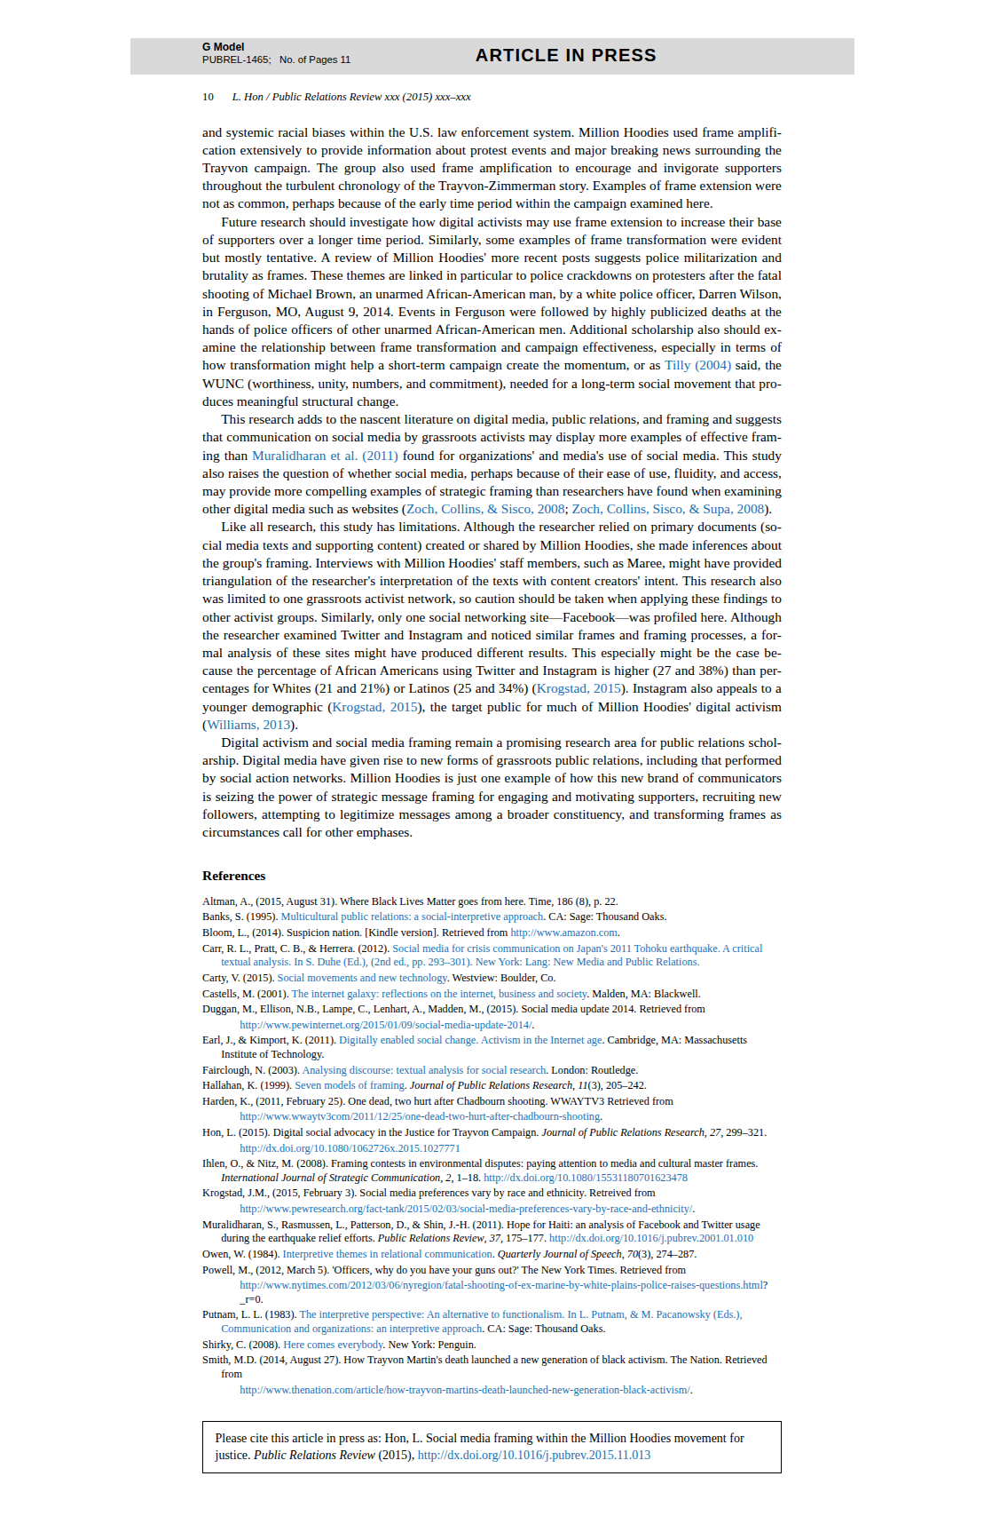G Model
PUBREL-1465; No. of Pages 11
ARTICLE IN PRESS
10 L. Hon / Public Relations Review xxx (2015) xxx–xxx
and systemic racial biases within the U.S. law enforcement system. Million Hoodies used frame amplification extensively to provide information about protest events and major breaking news surrounding the Trayvon campaign. The group also used frame amplification to encourage and invigorate supporters throughout the turbulent chronology of the Trayvon-Zimmerman story. Examples of frame extension were not as common, perhaps because of the early time period within the campaign examined here.
Future research should investigate how digital activists may use frame extension to increase their base of supporters over a longer time period. Similarly, some examples of frame transformation were evident but mostly tentative. A review of Million Hoodies' more recent posts suggests police militarization and brutality as frames. These themes are linked in particular to police crackdowns on protesters after the fatal shooting of Michael Brown, an unarmed African-American man, by a white police officer, Darren Wilson, in Ferguson, MO, August 9, 2014. Events in Ferguson were followed by highly publicized deaths at the hands of police officers of other unarmed African-American men. Additional scholarship also should examine the relationship between frame transformation and campaign effectiveness, especially in terms of how transformation might help a short-term campaign create the momentum, or as Tilly (2004) said, the WUNC (worthiness, unity, numbers, and commitment), needed for a long-term social movement that produces meaningful structural change.
This research adds to the nascent literature on digital media, public relations, and framing and suggests that communication on social media by grassroots activists may display more examples of effective framing than Muralidharan et al. (2011) found for organizations' and media's use of social media. This study also raises the question of whether social media, perhaps because of their ease of use, fluidity, and access, may provide more compelling examples of strategic framing than researchers have found when examining other digital media such as websites (Zoch, Collins, & Sisco, 2008; Zoch, Collins, Sisco, & Supa, 2008).
Like all research, this study has limitations. Although the researcher relied on primary documents (social media texts and supporting content) created or shared by Million Hoodies, she made inferences about the group's framing. Interviews with Million Hoodies' staff members, such as Maree, might have provided triangulation of the researcher's interpretation of the texts with content creators' intent. This research also was limited to one grassroots activist network, so caution should be taken when applying these findings to other activist groups. Similarly, only one social networking site—Facebook—was profiled here. Although the researcher examined Twitter and Instagram and noticed similar frames and framing processes, a formal analysis of these sites might have produced different results. This especially might be the case because the percentage of African Americans using Twitter and Instagram is higher (27 and 38%) than percentages for Whites (21 and 21%) or Latinos (25 and 34%) (Krogstad, 2015). Instagram also appeals to a younger demographic (Krogstad, 2015), the target public for much of Million Hoodies' digital activism (Williams, 2013).
Digital activism and social media framing remain a promising research area for public relations scholarship. Digital media have given rise to new forms of grassroots public relations, including that performed by social action networks. Million Hoodies is just one example of how this new brand of communicators is seizing the power of strategic message framing for engaging and motivating supporters, recruiting new followers, attempting to legitimize messages among a broader constituency, and transforming frames as circumstances call for other emphases.
References
Altman, A., (2015, August 31). Where Black Lives Matter goes from here. Time, 186 (8), p. 22.
Banks, S. (1995). Multicultural public relations: a social-interpretive approach. CA: Sage: Thousand Oaks.
Bloom, L., (2014). Suspicion nation. [Kindle version]. Retrieved from http://www.amazon.com.
Carr, R. L., Pratt, C. B., & Herrera. (2012). Social media for crisis communication on Japan's 2011 Tohoku earthquake. A critical textual analysis. In S. Duhe (Ed.), (2nd ed., pp. 293–301). New York: Lang: New Media and Public Relations.
Carty, V. (2015). Social movements and new technology. Westview: Boulder, Co.
Castells, M. (2001). The internet galaxy: reflections on the internet, business and society. Malden, MA: Blackwell.
Duggan, M., Ellison, N.B., Lampe, C., Lenhart, A., Madden, M., (2015). Social media update 2014. Retrieved from
http://www.pewinternet.org/2015/01/09/social-media-update-2014/.
Earl, J., & Kimport, K. (2011). Digitally enabled social change. Activism in the Internet age. Cambridge, MA: Massachusetts Institute of Technology.
Fairclough, N. (2003). Analysing discourse: textual analysis for social research. London: Routledge.
Hallahan, K. (1999). Seven models of framing. Journal of Public Relations Research, 11(3), 205–242.
Harden, K., (2011, February 25). One dead, two hurt after Chadbourn shooting. WWAYTV3 Retrieved from
http://www.wwaytv3com/2011/12/25/one-dead-two-hurt-after-chadbourn-shooting.
Hon, L. (2015). Digital social advocacy in the Justice for Trayvon Campaign. Journal of Public Relations Research, 27, 299–321.
http://dx.doi.org/10.1080/1062726x.2015.1027771
Ihlen, O., & Nitz, M. (2008). Framing contests in environmental disputes: paying attention to media and cultural master frames. International Journal of Strategic Communication, 2, 1–18. http://dx.doi.org/10.1080/15531180701623478
Krogstad, J.M., (2015, February 3). Social media preferences vary by race and ethnicity. Retreived from
http://www.pewresearch.org/fact-tank/2015/02/03/social-media-preferences-vary-by-race-and-ethnicity/.
Muralidharan, S., Rasmussen, L., Patterson, D., & Shin, J.-H. (2011). Hope for Haiti: an analysis of Facebook and Twitter usage during the earthquake relief efforts. Public Relations Review, 37, 175–177. http://dx.doi.org/10.1016/j.pubrev.2001.01.010
Owen, W. (1984). Interpretive themes in relational communication. Quarterly Journal of Speech, 70(3), 274–287.
Powell, M., (2012, March 5). 'Officers, why do you have your guns out?' The New York Times. Retrieved from
http://www.nytimes.com/2012/03/06/nyregion/fatal-shooting-of-ex-marine-by-white-plains-police-raises-questions.html?_r=0.
Putnam, L. L. (1983). The interpretive perspective: An alternative to functionalism. In L. Putnam, & M. Pacanowsky (Eds.), Communication and organizations: an interpretive approach. CA: Sage: Thousand Oaks.
Shirky, C. (2008). Here comes everybody. New York: Penguin.
Smith, M.D. (2014, August 27). How Trayvon Martin's death launched a new generation of black activism. The Nation. Retrieved from
http://www.thenation.com/article/how-trayvon-martins-death-launched-new-generation-black-activism/.
Please cite this article in press as: Hon, L. Social media framing within the Million Hoodies movement for justice. Public Relations Review (2015), http://dx.doi.org/10.1016/j.pubrev.2015.11.013